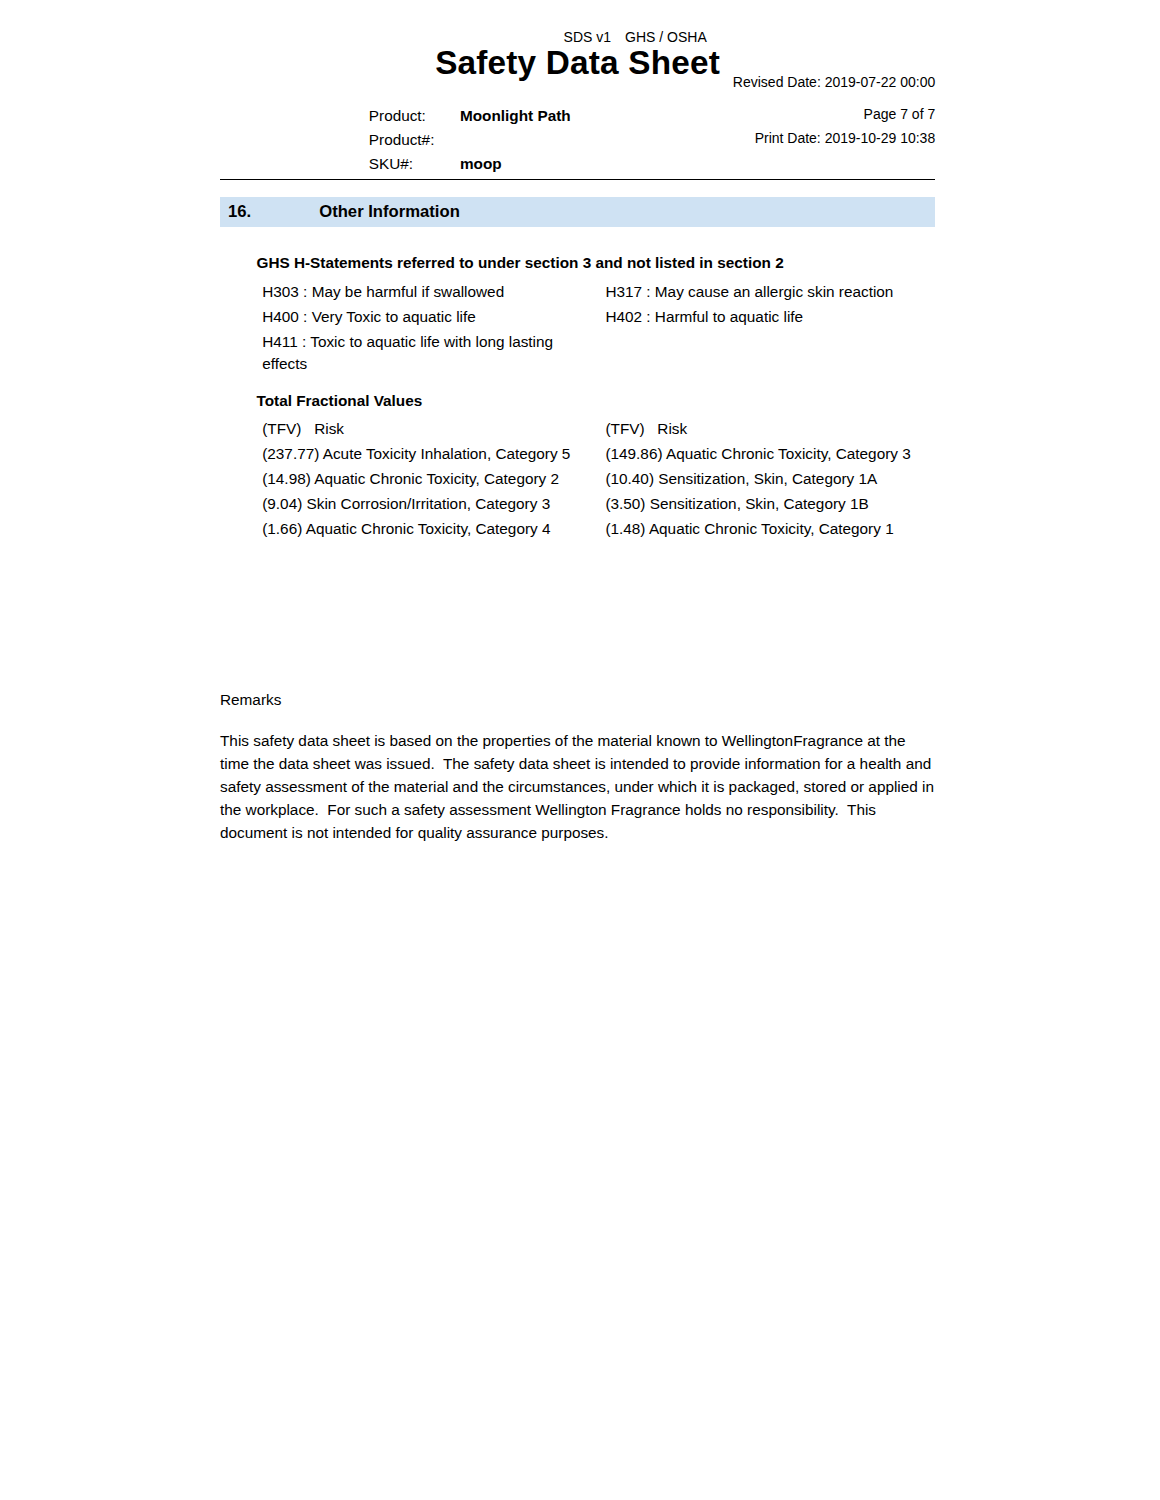SDS v1 GHS / OSHA
Safety Data Sheet
Revised Date: 2019-07-22 00:00
Product: Moonlight Path
Product#:
SKU#: moop
Page 7 of 7
Print Date: 2019-10-29 10:38
16. Other Information
GHS H-Statements referred to under section 3 and not listed in section 2
| H303 : May be harmful if swallowed | H317 : May cause an allergic skin reaction |
| H400 : Very Toxic to aquatic life | H402 : Harmful to aquatic life |
| H411 : Toxic to aquatic life with long lasting effects | |
Total Fractional Values
| (TFV) Risk | (TFV) Risk |
| (237.77) Acute Toxicity Inhalation, Category 5 | (149.86) Aquatic Chronic Toxicity, Category 3 |
| (14.98) Aquatic Chronic Toxicity, Category 2 | (10.40) Sensitization, Skin, Category 1A |
| (9.04) Skin Corrosion/Irritation, Category 3 | (3.50) Sensitization, Skin, Category 1B |
| (1.66) Aquatic Chronic Toxicity, Category 4 | (1.48) Aquatic Chronic Toxicity, Category 1 |
Remarks
This safety data sheet is based on the properties of the material known to WellingtonFragrance at the time the data sheet was issued. The safety data sheet is intended to provide information for a health and safety assessment of the material and the circumstances, under which it is packaged, stored or applied in the workplace. For such a safety assessment Wellington Fragrance holds no responsibility. This document is not intended for quality assurance purposes.